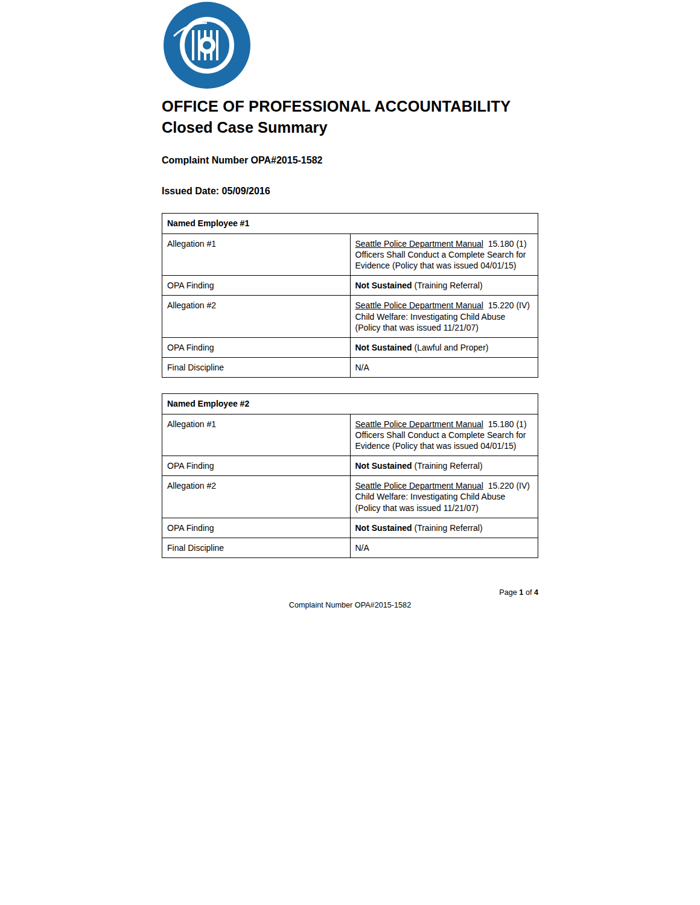OFFICE OF PROFESSIONAL ACCOUNTABILITY
Closed Case Summary
Complaint Number OPA#2015-1582
Issued Date: 05/09/2016
| Named Employee #1 |
| --- |
| Allegation #1 | Seattle Police Department Manual 15.180 (1) Officers Shall Conduct a Complete Search for Evidence (Policy that was issued 04/01/15) |
| OPA Finding | Not Sustained (Training Referral) |
| Allegation #2 | Seattle Police Department Manual 15.220 (IV) Child Welfare: Investigating Child Abuse (Policy that was issued 11/21/07) |
| OPA Finding | Not Sustained (Lawful and Proper) |
| Final Discipline | N/A |
| Named Employee #2 |
| --- |
| Allegation #1 | Seattle Police Department Manual 15.180 (1) Officers Shall Conduct a Complete Search for Evidence (Policy that was issued 04/01/15) |
| OPA Finding | Not Sustained (Training Referral) |
| Allegation #2 | Seattle Police Department Manual 15.220 (IV) Child Welfare: Investigating Child Abuse (Policy that was issued 11/21/07) |
| OPA Finding | Not Sustained (Training Referral) |
| Final Discipline | N/A |
Page 1 of 4
Complaint Number OPA#2015-1582